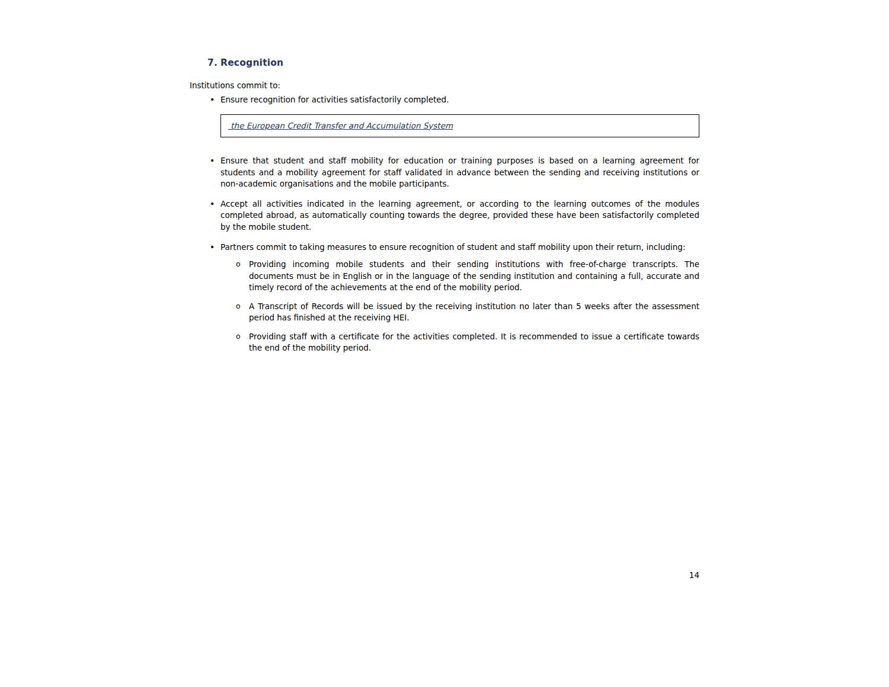7. Recognition
Institutions commit to:
Ensure recognition for activities satisfactorily completed.
the European Credit Transfer and Accumulation System
Ensure that student and staff mobility for education or training purposes is based on a learning agreement for students and a mobility agreement for staff validated in advance between the sending and receiving institutions or non-academic organisations and the mobile participants.
Accept all activities indicated in the learning agreement, or according to the learning outcomes of the modules completed abroad, as automatically counting towards the degree, provided these have been satisfactorily completed by the mobile student.
Partners commit to taking measures to ensure recognition of student and staff mobility upon their return, including:
Providing incoming mobile students and their sending institutions with free-of-charge transcripts. The documents must be in English or in the language of the sending institution and containing a full, accurate and timely record of the achievements at the end of the mobility period.
A Transcript of Records will be issued by the receiving institution no later than 5 weeks after the assessment period has finished at the receiving HEI.
Providing staff with a certificate for the activities completed. It is recommended to issue a certificate towards the end of the mobility period.
14